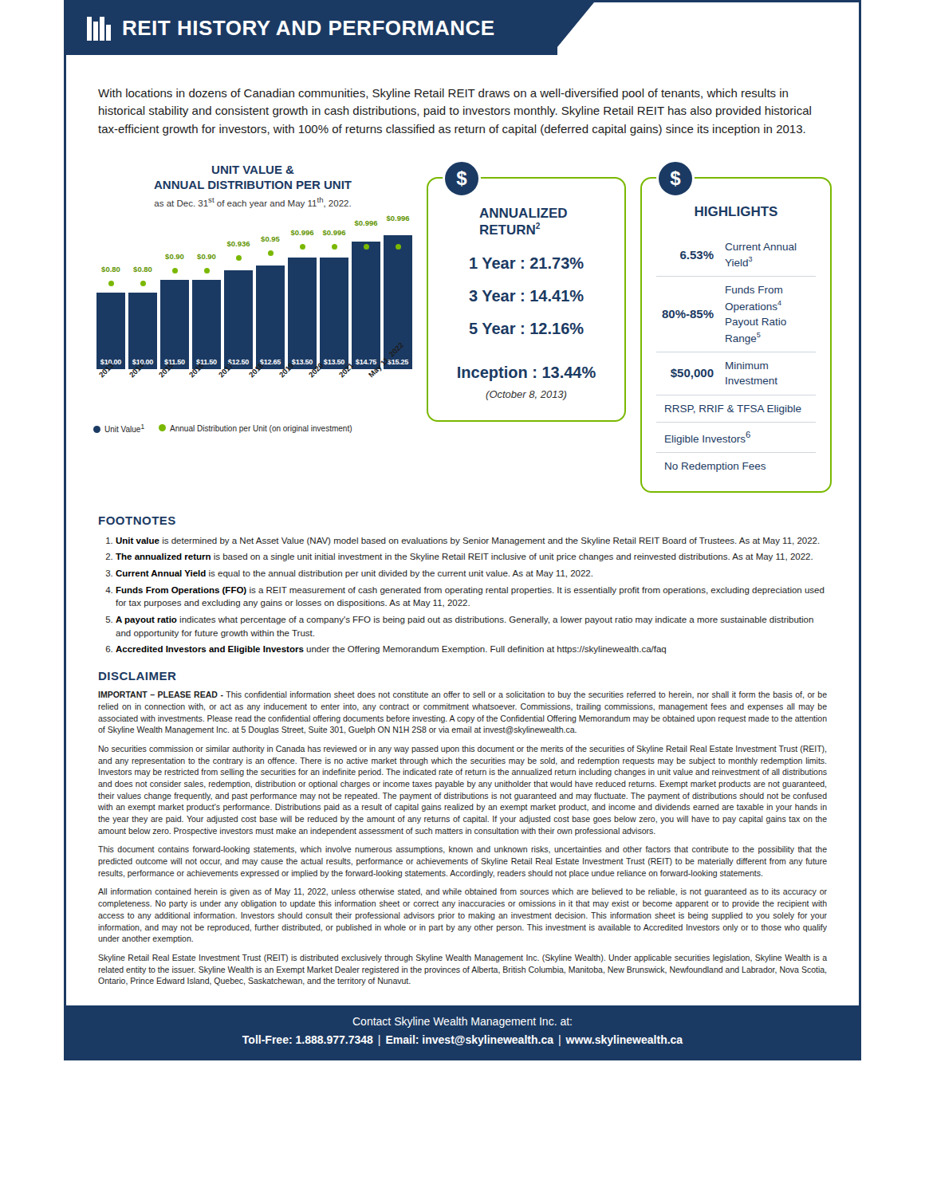REIT HISTORY AND PERFORMANCE
With locations in dozens of Canadian communities, Skyline Retail REIT draws on a well-diversified pool of tenants, which results in historical stability and consistent growth in cash distributions, paid to investors monthly. Skyline Retail REIT has also provided historical tax-efficient growth for investors, with 100% of returns classified as return of capital (deferred capital gains) since its inception in 2013.
UNIT VALUE &
ANNUAL DISTRIBUTION PER UNIT
as at Dec. 31st of each year and May 11th, 2022.
$0.80
$10.00
$0.80
$10.00
$0.90
$11.50
$0.90
$11.50
$0.936
$12.50
$0.95
$12.65
$0.996
$13.50
$0.996
$13.50
$0.996
$14.75
$0.996
$15.25
2013
2014
2015
2016
2017
2018
2019
2020
2021
May 11, 2022
Unit Value1 Annual Distribution per Unit (on original investment)
$
ANNUALIZED
RETURN2
1 Year : 21.73%
3 Year : 14.41%
5 Year : 12.16%
Inception : 13.44%
(October 8, 2013)
$
HIGHLIGHTS
| 6.53% | Current Annual Yield 3 |
| 80%-85% | Funds From Operations 4 Payout Ratio Range 5 |
| $50,000 | Minimum Investment |
| RRSP, RRIF & TFSA Eligible |
| Eligible Investors 6 |
| No Redemption Fees |
FOOTNOTES
Unit value is determined by a Net Asset Value (NAV) model based on evaluations by Senior Management and the Skyline Retail REIT Board of Trustees. As at May 11, 2022.
The annualized return is based on a single unit initial investment in the Skyline Retail REIT inclusive of unit price changes and reinvested distributions. As at May 11, 2022.
Current Annual Yield is equal to the annual distribution per unit divided by the current unit value. As at May 11, 2022.
Funds From Operations (FFO) is a REIT measurement of cash generated from operating rental properties. It is essentially profit from operations, excluding depreciation used for tax purposes and excluding any gains or losses on dispositions. As at May 11, 2022.
A payout ratio indicates what percentage of a company's FFO is being paid out as distributions. Generally, a lower payout ratio may indicate a more sustainable distribution and opportunity for future growth within the Trust.
Accredited Investors and Eligible Investors under the Offering Memorandum Exemption. Full definition at https://skylinewealth.ca/faq
DISCLAIMER
IMPORTANT – PLEASE READ - This confidential information sheet does not constitute an offer to sell or a solicitation to buy the securities referred to herein, nor shall it form the basis of, or be relied on in connection with, or act as any inducement to enter into, any contract or commitment whatsoever. Commissions, trailing commissions, management fees and expenses all may be associated with investments. Please read the confidential offering documents before investing. A copy of the Confidential Offering Memorandum may be obtained upon request made to the attention of Skyline Wealth Management Inc. at 5 Douglas Street, Suite 301, Guelph ON N1H 2S8 or via email at invest@skylinewealth.ca.
No securities commission or similar authority in Canada has reviewed or in any way passed upon this document or the merits of the securities of Skyline Retail Real Estate Investment Trust (REIT), and any representation to the contrary is an offence. There is no active market through which the securities may be sold, and redemption requests may be subject to monthly redemption limits. Investors may be restricted from selling the securities for an indefinite period. The indicated rate of return is the annualized return including changes in unit value and reinvestment of all distributions and does not consider sales, redemption, distribution or optional charges or income taxes payable by any unitholder that would have reduced returns. Exempt market products are not guaranteed, their values change frequently, and past performance may not be repeated. The payment of distributions is not guaranteed and may fluctuate. The payment of distributions should not be confused with an exempt market product's performance. Distributions paid as a result of capital gains realized by an exempt market product, and income and dividends earned are taxable in your hands in the year they are paid. Your adjusted cost base will be reduced by the amount of any returns of capital. If your adjusted cost base goes below zero, you will have to pay capital gains tax on the amount below zero. Prospective investors must make an independent assessment of such matters in consultation with their own professional advisors.
This document contains forward-looking statements, which involve numerous assumptions, known and unknown risks, uncertainties and other factors that contribute to the possibility that the predicted outcome will not occur, and may cause the actual results, performance or achievements of Skyline Retail Real Estate Investment Trust (REIT) to be materially different from any future results, performance or achievements expressed or implied by the forward-looking statements. Accordingly, readers should not place undue reliance on forward-looking statements.
All information contained herein is given as of May 11, 2022, unless otherwise stated, and while obtained from sources which are believed to be reliable, is not guaranteed as to its accuracy or completeness. No party is under any obligation to update this information sheet or correct any inaccuracies or omissions in it that may exist or become apparent or to provide the recipient with access to any additional information. Investors should consult their professional advisors prior to making an investment decision. This information sheet is being supplied to you solely for your information, and may not be reproduced, further distributed, or published in whole or in part by any other person. This investment is available to Accredited Investors only or to those who qualify under another exemption.
Skyline Retail Real Estate Investment Trust (REIT) is distributed exclusively through Skyline Wealth Management Inc. (Skyline Wealth). Under applicable securities legislation, Skyline Wealth is a related entity to the issuer. Skyline Wealth is an Exempt Market Dealer registered in the provinces of Alberta, British Columbia, Manitoba, New Brunswick, Newfoundland and Labrador, Nova Scotia, Ontario, Prince Edward Island, Quebec, Saskatchewan, and the territory of Nunavut.
Contact Skyline Wealth Management Inc. at:
Toll-Free: 1.888.977.7348|Email: invest@skylinewealth.ca|www.skylinewealth.ca